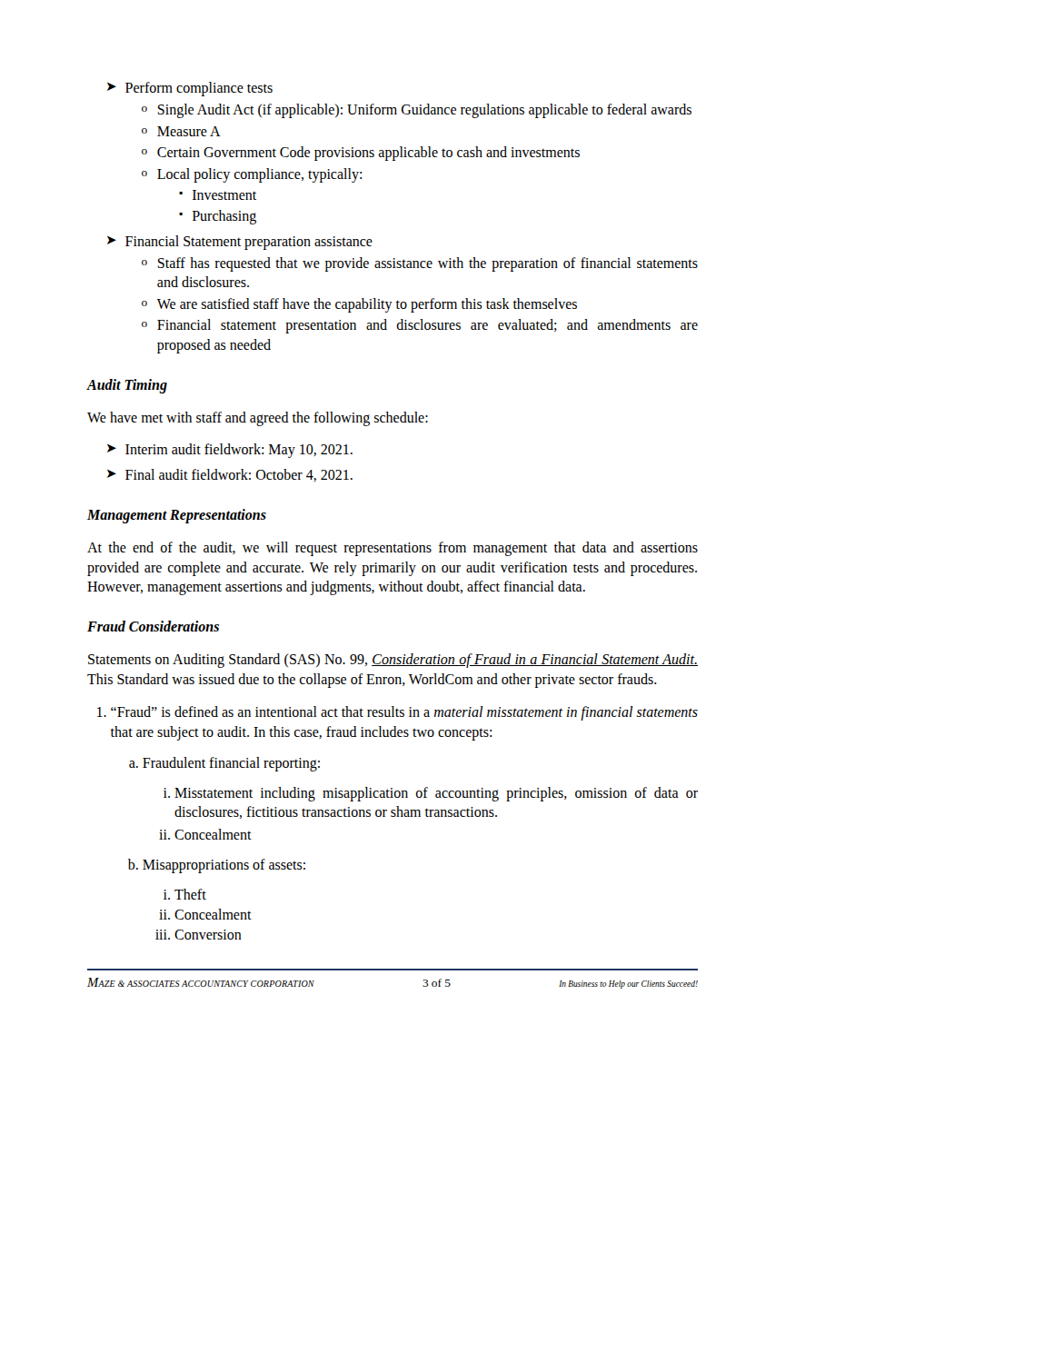Perform compliance tests
Single Audit Act (if applicable): Uniform Guidance regulations applicable to federal awards
Measure A
Certain Government Code provisions applicable to cash and investments
Local policy compliance, typically:
Investment
Purchasing
Financial Statement preparation assistance
Staff has requested that we provide assistance with the preparation of financial statements and disclosures.
We are satisfied staff have the capability to perform this task themselves
Financial statement presentation and disclosures are evaluated; and amendments are proposed as needed
Audit Timing
We have met with staff and agreed the following schedule:
Interim audit fieldwork: May 10, 2021.
Final audit fieldwork: October 4, 2021.
Management Representations
At the end of the audit, we will request representations from management that data and assertions provided are complete and accurate. We rely primarily on our audit verification tests and procedures. However, management assertions and judgments, without doubt, affect financial data.
Fraud Considerations
Statements on Auditing Standard (SAS) No. 99, Consideration of Fraud in a Financial Statement Audit. This Standard was issued due to the collapse of Enron, WorldCom and other private sector frauds.
“Fraud” is defined as an intentional act that results in a material misstatement in financial statements that are subject to audit. In this case, fraud includes two concepts:
Fraudulent financial reporting:
Misstatement including misapplication of accounting principles, omission of data or disclosures, fictitious transactions or sham transactions.
Concealment
Misappropriations of assets:
Theft
Concealment
Conversion
MAZE & ASSOCIATES ACCOUNTANCY CORPORATION 3 of 5 In Business to Help our Clients Succeed!